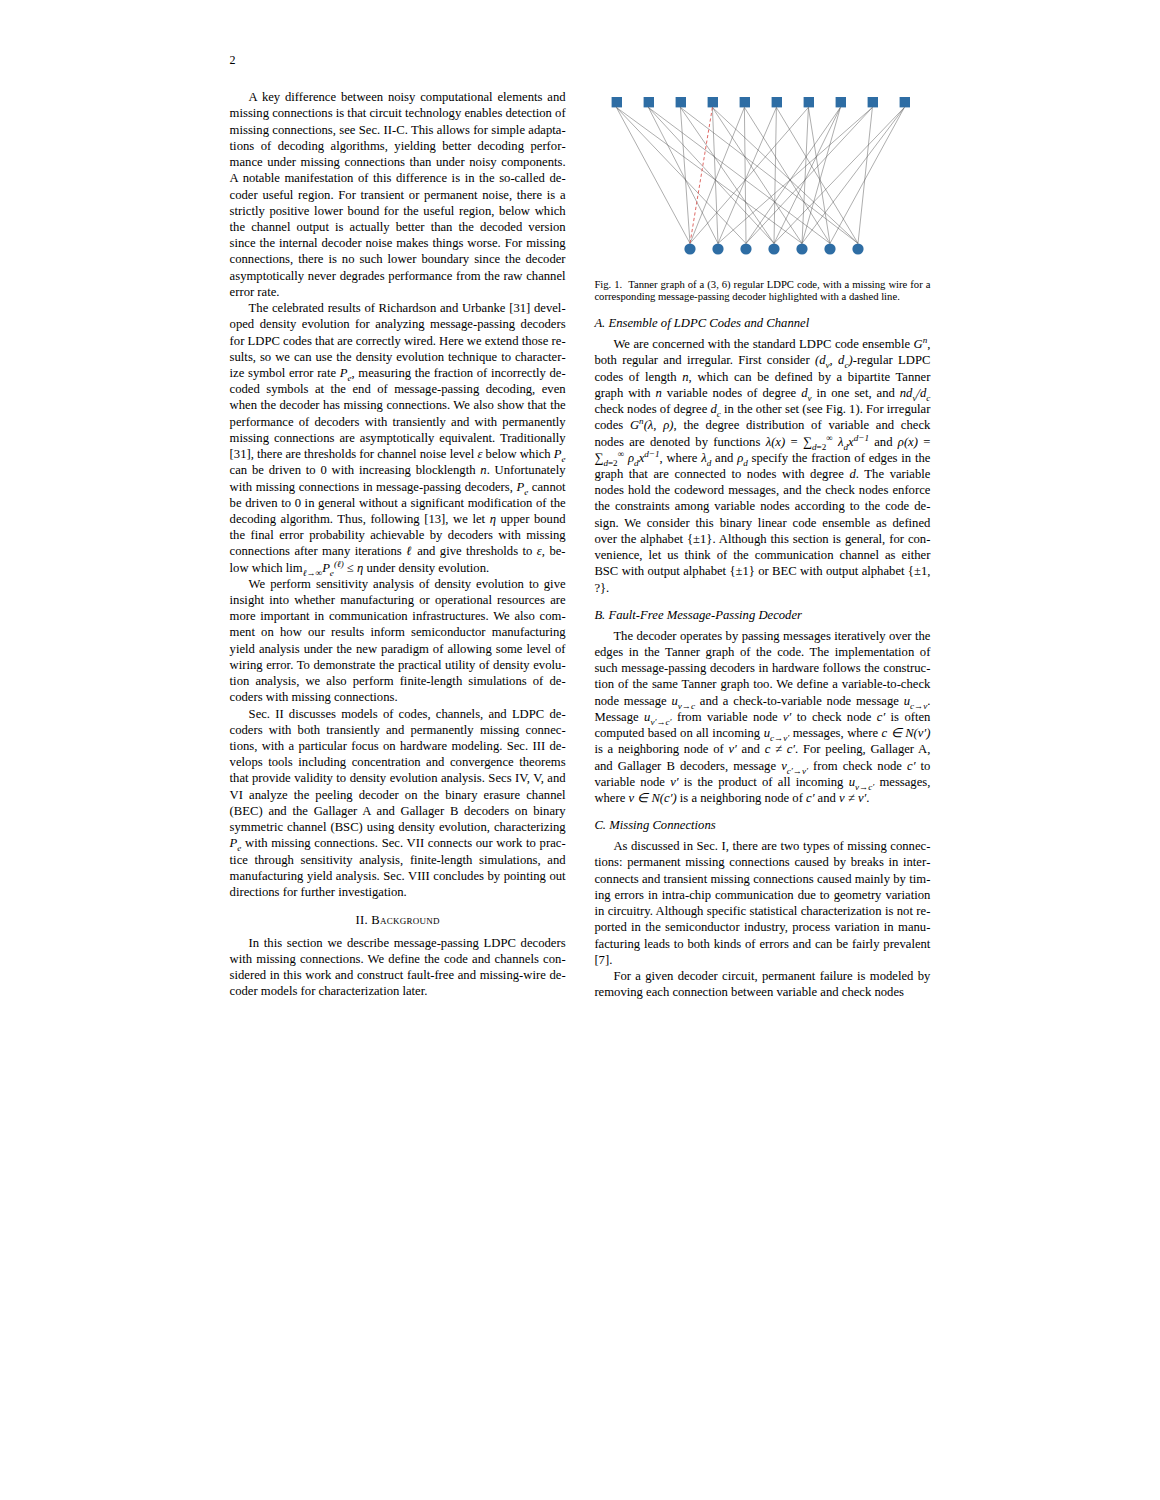2
A key difference between noisy computational elements and missing connections is that circuit technology enables detection of missing connections, see Sec. II-C. This allows for simple adaptations of decoding algorithms, yielding better decoding performance under missing connections than under noisy components. A notable manifestation of this difference is in the so-called decoder useful region. For transient or permanent noise, there is a strictly positive lower bound for the useful region, below which the channel output is actually better than the decoded version since the internal decoder noise makes things worse. For missing connections, there is no such lower boundary since the decoder asymptotically never degrades performance from the raw channel error rate.
The celebrated results of Richardson and Urbanke [31] developed density evolution for analyzing message-passing decoders for LDPC codes that are correctly wired. Here we extend those results, so we can use the density evolution technique to characterize symbol error rate Pe, measuring the fraction of incorrectly decoded symbols at the end of message-passing decoding, even when the decoder has missing connections. We also show that the performance of decoders with transiently and with permanently missing connections are asymptotically equivalent. Traditionally [31], there are thresholds for channel noise level ε below which Pe can be driven to 0 with increasing blocklength n. Unfortunately with missing connections in message-passing decoders, Pe cannot be driven to 0 in general without a significant modification of the decoding algorithm. Thus, following [13], we let η upper bound the final error probability achievable by decoders with missing connections after many iterations ℓ and give thresholds to ε, below which limℓ→∞Pe(ℓ) ≤ η under density evolution.
We perform sensitivity analysis of density evolution to give insight into whether manufacturing or operational resources are more important in communication infrastructures. We also comment on how our results inform semiconductor manufacturing yield analysis under the new paradigm of allowing some level of wiring error. To demonstrate the practical utility of density evolution analysis, we also perform finite-length simulations of decoders with missing connections.
Sec. II discusses models of codes, channels, and LDPC decoders with both transiently and permanently missing connections, with a particular focus on hardware modeling. Sec. III develops tools including concentration and convergence theorems that provide validity to density evolution analysis. Secs IV, V, and VI analyze the peeling decoder on the binary erasure channel (BEC) and the Gallager A and Gallager B decoders on binary symmetric channel (BSC) using density evolution, characterizing Pe with missing connections. Sec. VII connects our work to practice through sensitivity analysis, finite-length simulations, and manufacturing yield analysis. Sec. VIII concludes by pointing out directions for further investigation.
II. Background
In this section we describe message-passing LDPC decoders with missing connections. We define the code and channels considered in this work and construct fault-free and missing-wire decoder models for characterization later.
Fig. 1. Tanner graph of a (3, 6) regular LDPC code, with a missing wire for a corresponding message-passing decoder highlighted with a dashed line.
A. Ensemble of LDPC Codes and Channel
We are concerned with the standard LDPC code ensemble Gn, both regular and irregular. First consider (dv, dc)-regular LDPC codes of length n, which can be defined by a bipartite Tanner graph with n variable nodes of degree dv in one set, and ndv/dc check nodes of degree dc in the other set (see Fig. 1). For irregular codes Gn(λ, ρ), the degree distribution of variable and check nodes are denoted by functions λ(x) = ∑d=2∞ λdxd−1 and ρ(x) = ∑d=2∞ ρdxd−1, where λd and ρd specify the fraction of edges in the graph that are connected to nodes with degree d. The variable nodes hold the codeword messages, and the check nodes enforce the constraints among variable nodes according to the code design. We consider this binary linear code ensemble as defined over the alphabet {±1}. Although this section is general, for convenience, let us think of the communication channel as either BSC with output alphabet {±1} or BEC with output alphabet {±1, ?}.
B. Fault-Free Message-Passing Decoder
The decoder operates by passing messages iteratively over the edges in the Tanner graph of the code. The implementation of such message-passing decoders in hardware follows the construction of the same Tanner graph too. We define a variable-to-check node message uv→c and a check-to-variable node message uc→v. Message uv′→c′ from variable node v′ to check node c′ is often computed based on all incoming uc→v′ messages, where c ∈ N(v′) is a neighboring node of v′ and c ≠ c′. For peeling, Gallager A, and Gallager B decoders, message vc′→v′ from check node c′ to variable node v′ is the product of all incoming uv→c′ messages, where v ∈ N(c′) is a neighboring node of c′ and v ≠ v′.
C. Missing Connections
As discussed in Sec. I, there are two types of missing connections: permanent missing connections caused by breaks in interconnects and transient missing connections caused mainly by timing errors in intra-chip communication due to geometry variation in circuitry. Although specific statistical characterization is not reported in the semiconductor industry, process variation in manufacturing leads to both kinds of errors and can be fairly prevalent [7].
For a given decoder circuit, permanent failure is modeled by removing each connection between variable and check nodes